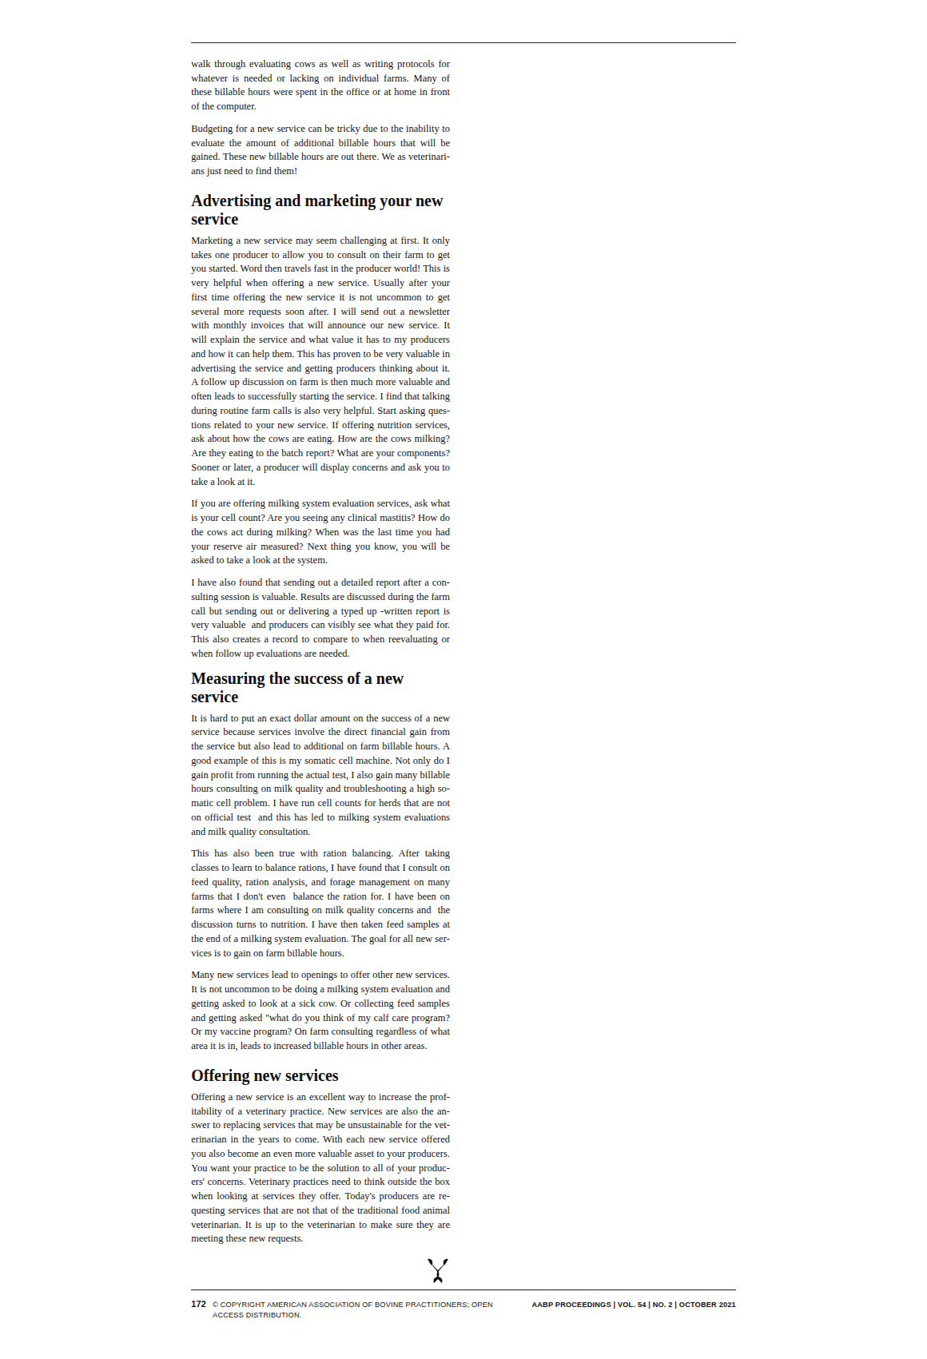walk through evaluating cows as well as writing protocols for whatever is needed or lacking on individual farms. Many of these billable hours were spent in the office or at home in front of the computer.
Budgeting for a new service can be tricky due to the inability to evaluate the amount of additional billable hours that will be gained. These new billable hours are out there. We as veterinarians just need to find them!
Advertising and marketing your new service
Marketing a new service may seem challenging at first. It only takes one producer to allow you to consult on their farm to get you started. Word then travels fast in the producer world! This is very helpful when offering a new service. Usually after your first time offering the new service it is not uncommon to get several more requests soon after. I will send out a newsletter with monthly invoices that will announce our new service. It will explain the service and what value it has to my producers and how it can help them. This has proven to be very valuable in advertising the service and getting producers thinking about it. A follow up discussion on farm is then much more valuable and often leads to successfully starting the service. I find that talking during routine farm calls is also very helpful. Start asking questions related to your new service. If offering nutrition services, ask about how the cows are eating. How are the cows milking? Are they eating to the batch report? What are your components? Sooner or later, a producer will display concerns and ask you to take a look at it.
If you are offering milking system evaluation services, ask what is your cell count? Are you seeing any clinical mastitis? How do the cows act during milking? When was the last time you had your reserve air measured? Next thing you know, you will be asked to take a look at the system.
I have also found that sending out a detailed report after a consulting session is valuable. Results are discussed during the farm call but sending out or delivering a typed up -written report is very valuable and producers can visibly see what they paid for. This also creates a record to compare to when reevaluating or when follow up evaluations are needed.
Measuring the success of a new service
It is hard to put an exact dollar amount on the success of a new service because services involve the direct financial gain from the service but also lead to additional on farm billable hours. A good example of this is my somatic cell machine. Not only do I gain profit from running the actual test, I also gain many billable hours consulting on milk quality and troubleshooting a high somatic cell problem. I have run cell counts for herds that are not on official test and this has led to milking system evaluations and milk quality consultation.
This has also been true with ration balancing. After taking classes to learn to balance rations, I have found that I consult on feed quality, ration analysis, and forage management on many farms that I don't even balance the ration for. I have been on farms where I am consulting on milk quality concerns and the discussion turns to nutrition. I have then taken feed samples at the end of a milking system evaluation. The goal for all new services is to gain on farm billable hours.
Many new services lead to openings to offer other new services. It is not uncommon to be doing a milking system evaluation and getting asked to look at a sick cow. Or collecting feed samples and getting asked "what do you think of my calf care program? Or my vaccine program? On farm consulting regardless of what area it is in, leads to increased billable hours in other areas.
Offering new services
Offering a new service is an excellent way to increase the profitability of a veterinary practice. New services are also the answer to replacing services that may be unsustainable for the veterinarian in the years to come. With each new service offered you also become an even more valuable asset to your producers. You want your practice to be the solution to all of your producers' concerns. Veterinary practices need to think outside the box when looking at services they offer. Today's producers are requesting services that are not that of the traditional food animal veterinarian. It is up to the veterinarian to make sure they are meeting these new requests.
172 © Copyright American Association of Bovine Practitioners; Open Access Distribution. AABP Proceedings | Vol. 54 | No. 2 | October 2021